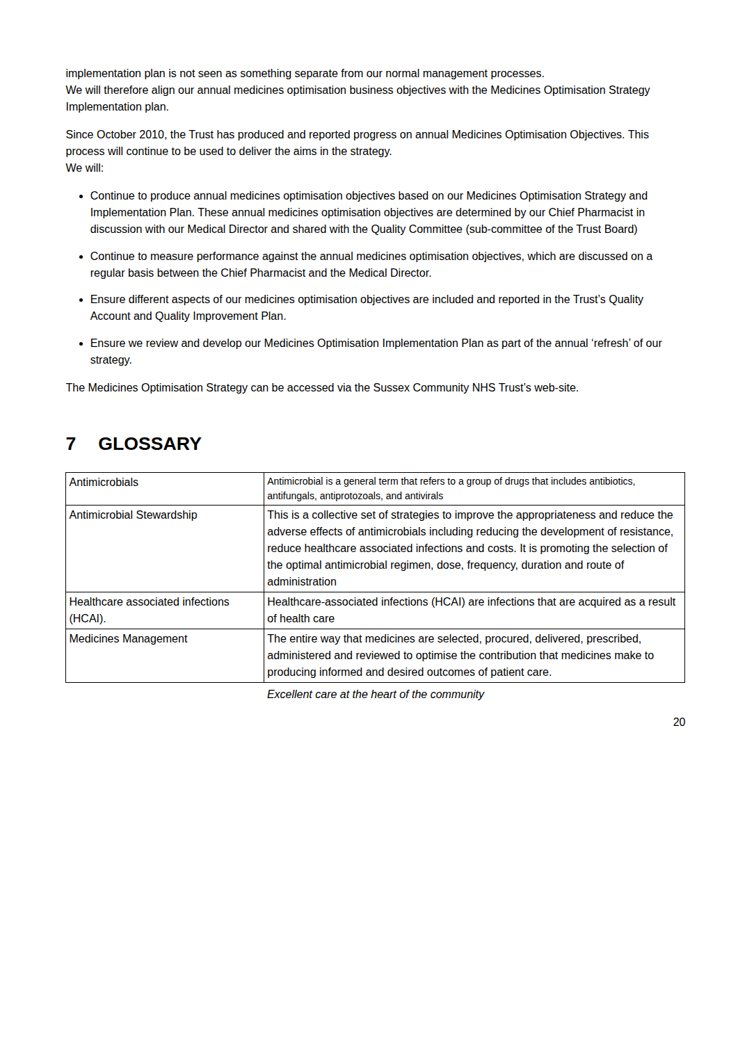implementation plan is not seen as something separate from our normal management processes.
We will therefore align our annual medicines optimisation business objectives with the Medicines Optimisation Strategy Implementation plan.
Since October 2010, the Trust has produced and reported progress on annual Medicines Optimisation Objectives. This process will continue to be used to deliver the aims in the strategy.
We will:
Continue to produce annual medicines optimisation objectives based on our Medicines Optimisation Strategy and Implementation Plan. These annual medicines optimisation objectives are determined by our Chief Pharmacist in discussion with our Medical Director and shared with the Quality Committee (sub-committee of the Trust Board)
Continue to measure performance against the annual medicines optimisation objectives, which are discussed on a regular basis between the Chief Pharmacist and the Medical Director.
Ensure different aspects of our medicines optimisation objectives are included and reported in the Trust’s Quality Account and Quality Improvement Plan.
Ensure we review and develop our Medicines Optimisation Implementation Plan as part of the annual ‘refresh’ of our strategy.
The Medicines Optimisation Strategy can be accessed via the Sussex Community NHS Trust’s web-site.
7 GLOSSARY
| Antimicrobials | Antimicrobial is a general term that refers to a group of drugs that includes antibiotics, antifungals, antiprotozoals, and antivirals |
| Antimicrobial Stewardship | This is a collective set of strategies to improve the appropriateness and reduce the adverse effects of antimicrobials including reducing the development of resistance, reduce healthcare associated infections and costs. It is promoting the selection of the optimal antimicrobial regimen, dose, frequency, duration and route of administration |
| Healthcare associated infections (HCAI). | Healthcare-associated infections (HCAI) are infections that are acquired as a result of health care |
| Medicines Management | The entire way that medicines are selected, procured, delivered, prescribed, administered and reviewed to optimise the contribution that medicines make to producing informed and desired outcomes of patient care. |
Excellent care at the heart of the community
20